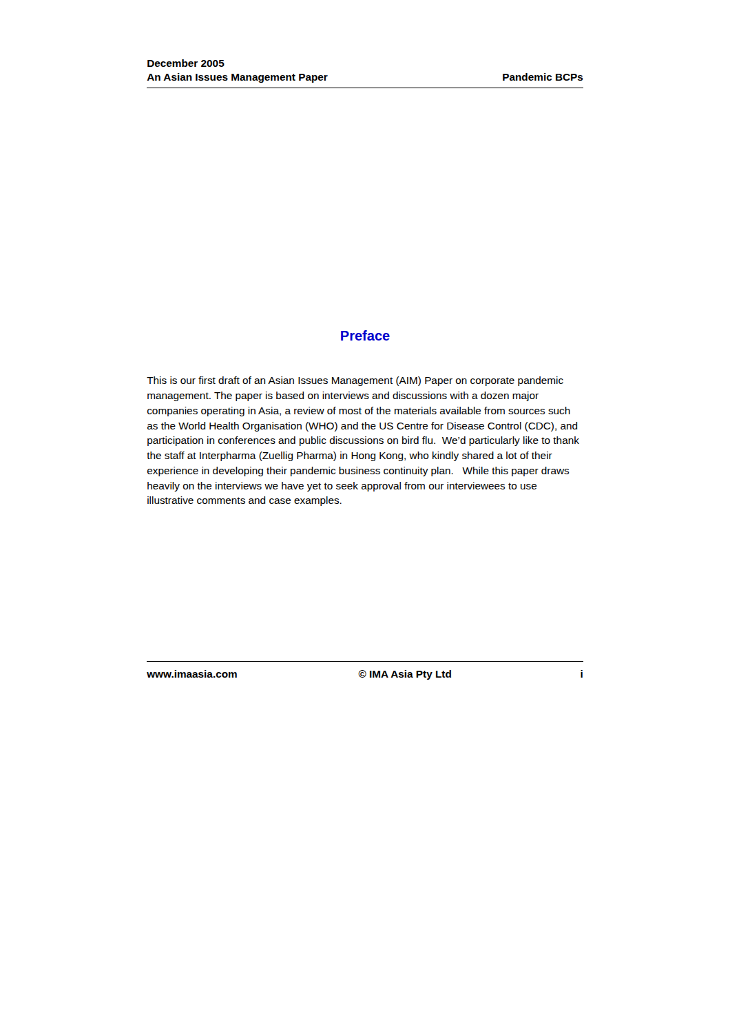December 2005
An Asian Issues Management Paper
Pandemic BCPs
Preface
This is our first draft of an Asian Issues Management (AIM) Paper on corporate pandemic management. The paper is based on interviews and discussions with a dozen major companies operating in Asia, a review of most of the materials available from sources such as the World Health Organisation (WHO) and the US Centre for Disease Control (CDC), and participation in conferences and public discussions on bird flu. We’d particularly like to thank the staff at Interpharma (Zuellig Pharma) in Hong Kong, who kindly shared a lot of their experience in developing their pandemic business continuity plan. While this paper draws heavily on the interviews we have yet to seek approval from our interviewees to use illustrative comments and case examples.
www.imaasia.com
© IMA Asia Pty Ltd
i